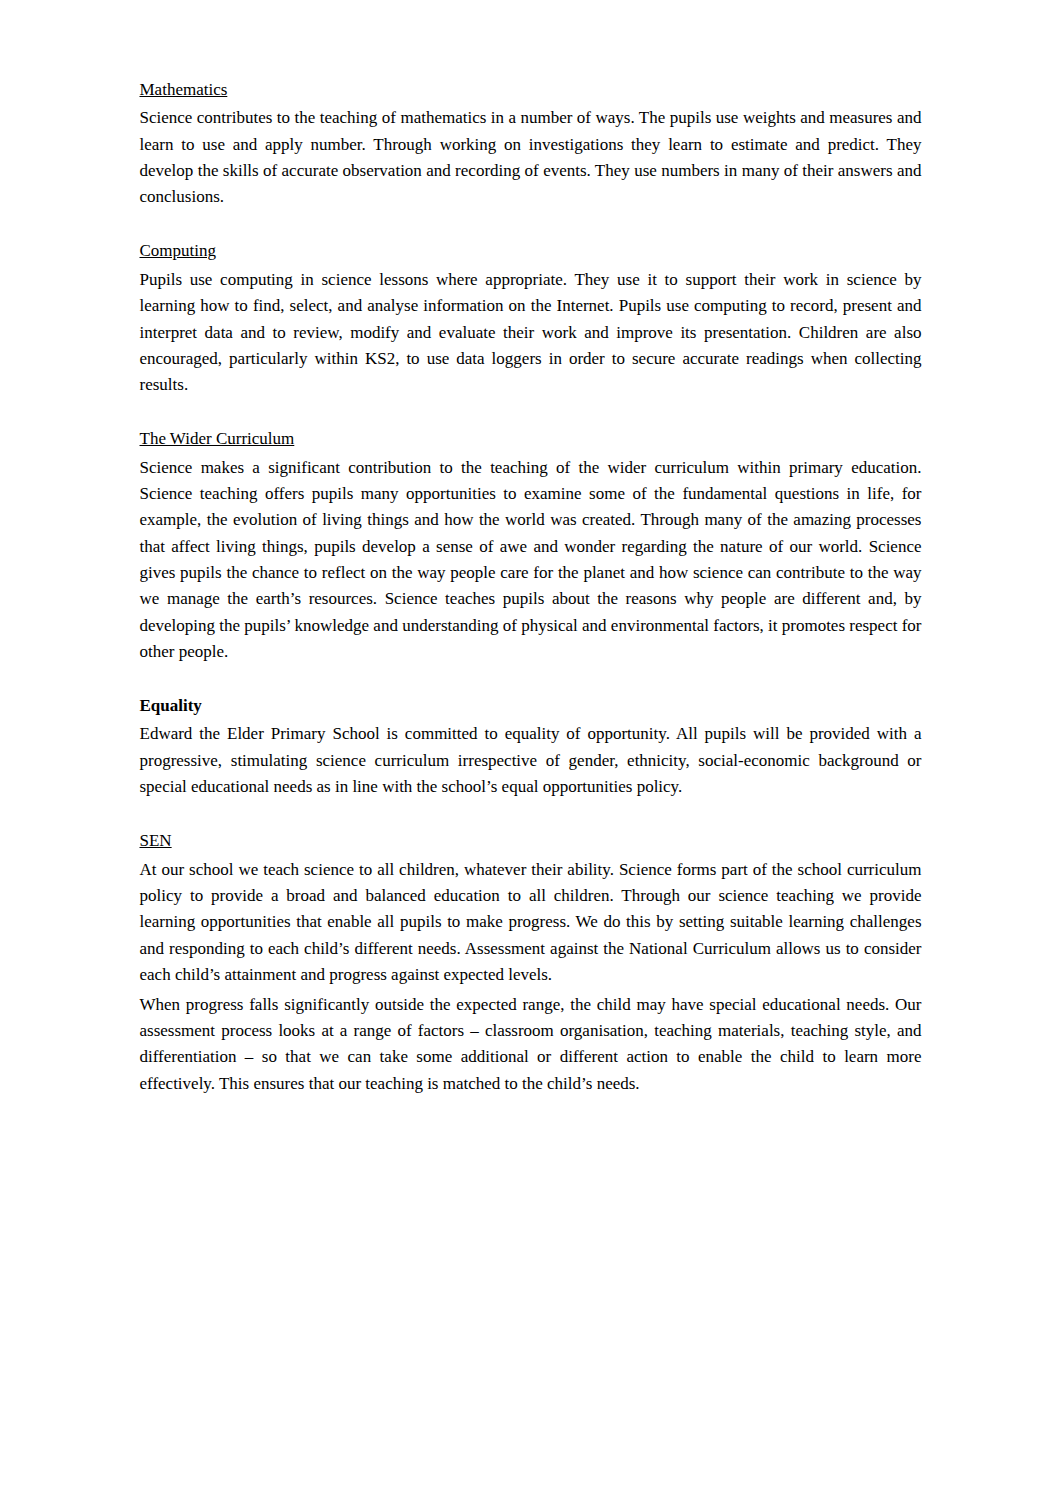Mathematics
Science contributes to the teaching of mathematics in a number of ways. The pupils use weights and measures and learn to use and apply number. Through working on investigations they learn to estimate and predict. They develop the skills of accurate observation and recording of events. They use numbers in many of their answers and conclusions.
Computing
Pupils use computing in science lessons where appropriate. They use it to support their work in science by learning how to find, select, and analyse information on the Internet. Pupils use computing to record, present and interpret data and to review, modify and evaluate their work and improve its presentation. Children are also encouraged, particularly within KS2, to use data loggers in order to secure accurate readings when collecting results.
The Wider Curriculum
Science makes a significant contribution to the teaching of the wider curriculum within primary education. Science teaching offers pupils many opportunities to examine some of the fundamental questions in life, for example, the evolution of living things and how the world was created. Through many of the amazing processes that affect living things, pupils develop a sense of awe and wonder regarding the nature of our world. Science gives pupils the chance to reflect on the way people care for the planet and how science can contribute to the way we manage the earth’s resources. Science teaches pupils about the reasons why people are different and, by developing the pupils’ knowledge and understanding of physical and environmental factors, it promotes respect for other people.
Equality
Edward the Elder Primary School is committed to equality of opportunity. All pupils will be provided with a progressive, stimulating science curriculum irrespective of gender, ethnicity, social-economic background or special educational needs as in line with the school’s equal opportunities policy.
SEN
At our school we teach science to all children, whatever their ability. Science forms part of the school curriculum policy to provide a broad and balanced education to all children. Through our science teaching we provide learning opportunities that enable all pupils to make progress. We do this by setting suitable learning challenges and responding to each child’s different needs. Assessment against the National Curriculum allows us to consider each child’s attainment and progress against expected levels.
When progress falls significantly outside the expected range, the child may have special educational needs. Our assessment process looks at a range of factors – classroom organisation, teaching materials, teaching style, and differentiation – so that we can take some additional or different action to enable the child to learn more effectively. This ensures that our teaching is matched to the child’s needs.